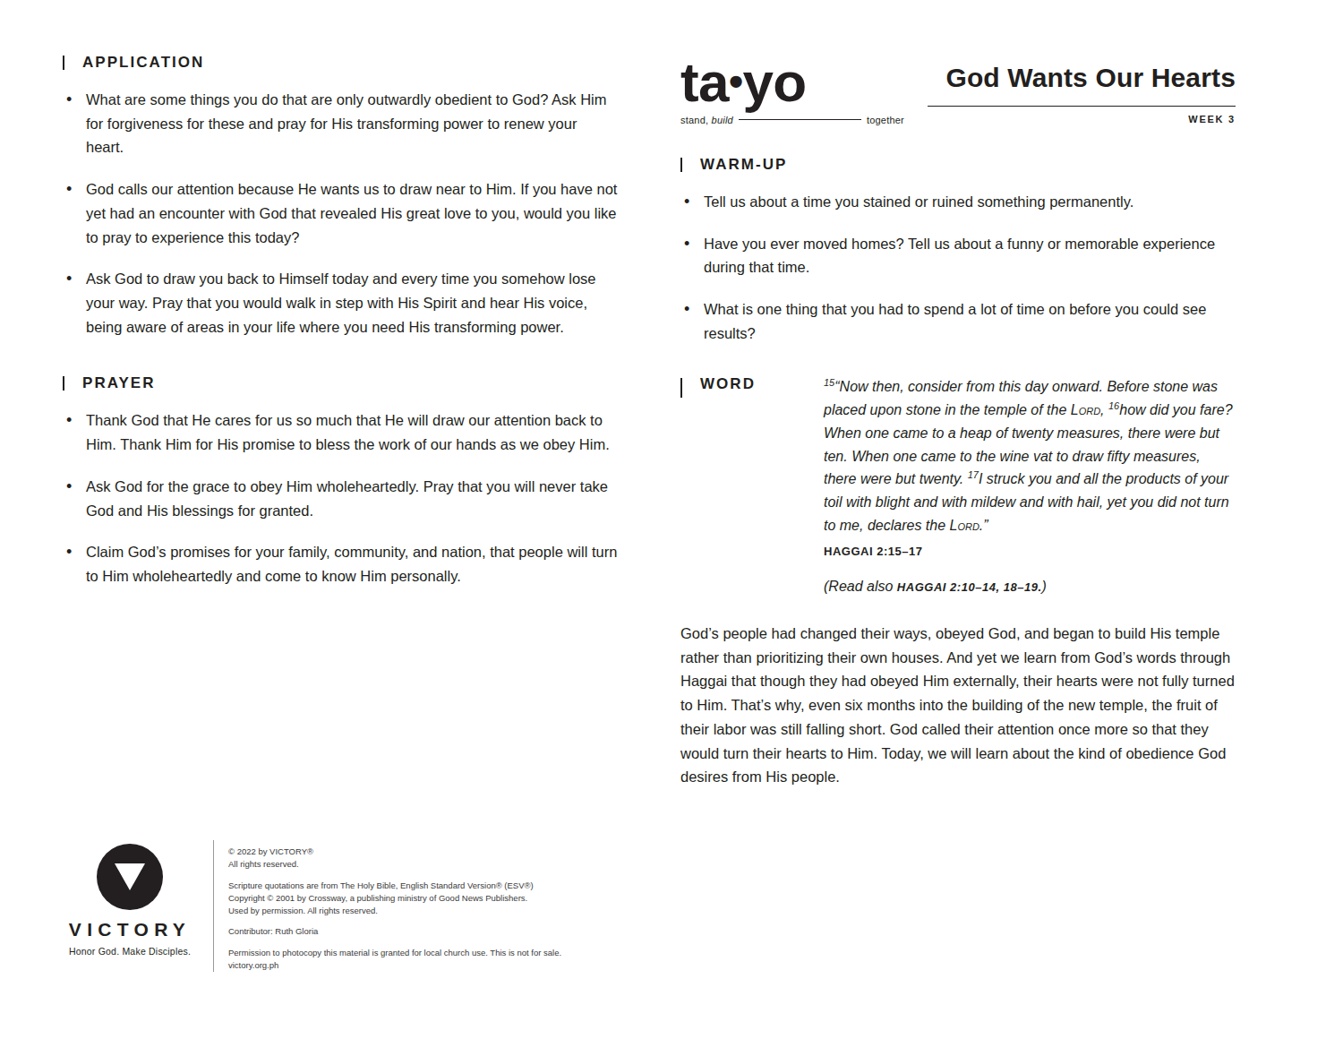Application
What are some things you do that are only outwardly obedient to God? Ask Him for forgiveness for these and pray for His transforming power to renew your heart.
God calls our attention because He wants us to draw near to Him. If you have not yet had an encounter with God that revealed His great love to you, would you like to pray to experience this today?
Ask God to draw you back to Himself today and every time you somehow lose your way. Pray that you would walk in step with His Spirit and hear His voice, being aware of areas in your life where you need His transforming power.
Prayer
Thank God that He cares for us so much that He will draw our attention back to Him. Thank Him for His promise to bless the work of our hands as we obey Him.
Ask God for the grace to obey Him wholeheartedly. Pray that you will never take God and His blessings for granted.
Claim God’s promises for your family, community, and nation, that people will turn to Him wholeheartedly and come to know Him personally.
VICTORY
Honor God. Make Disciples.
© 2022 by VICTORY®
All rights reserved.
Scripture quotations are from The Holy Bible, English Standard Version® (ESV®)
Copyright © 2001 by Crossway, a publishing ministry of Good News Publishers.
Used by permission. All rights reserved.
Contributor: Ruth Gloria
Permission to photocopy this material is granted for local church use. This is not for sale.
victory.org.ph
ta•yo
stand, build together
God Wants Our Hearts
WEEK 3
Warm-up
Tell us about a time you stained or ruined something permanently.
Have you ever moved homes? Tell us about a funny or memorable experience during that time.
What is one thing that you had to spend a lot of time on before you could see results?
WORD
15“Now then, consider from this day onward. Before stone was placed upon stone in the temple of the Lord, 16how did you fare? When one came to a heap of twenty measures, there were but ten. When one came to the wine vat to draw fifty measures, there were but twenty. 17I struck you and all the products of your toil with blight and with mildew and with hail, yet you did not turn to me, declares the Lord.” HAGGAI 2:15–17
(Read also HAGGAI 2:10–14, 18–19.)
God’s people had changed their ways, obeyed God, and began to build His temple rather than prioritizing their own houses. And yet we learn from God’s words through Haggai that though they had obeyed Him externally, their hearts were not fully turned to Him. That’s why, even six months into the building of the new temple, the fruit of their labor was still falling short. God called their attention once more so that they would turn their hearts to Him. Today, we will learn about the kind of obedience God desires from His people.